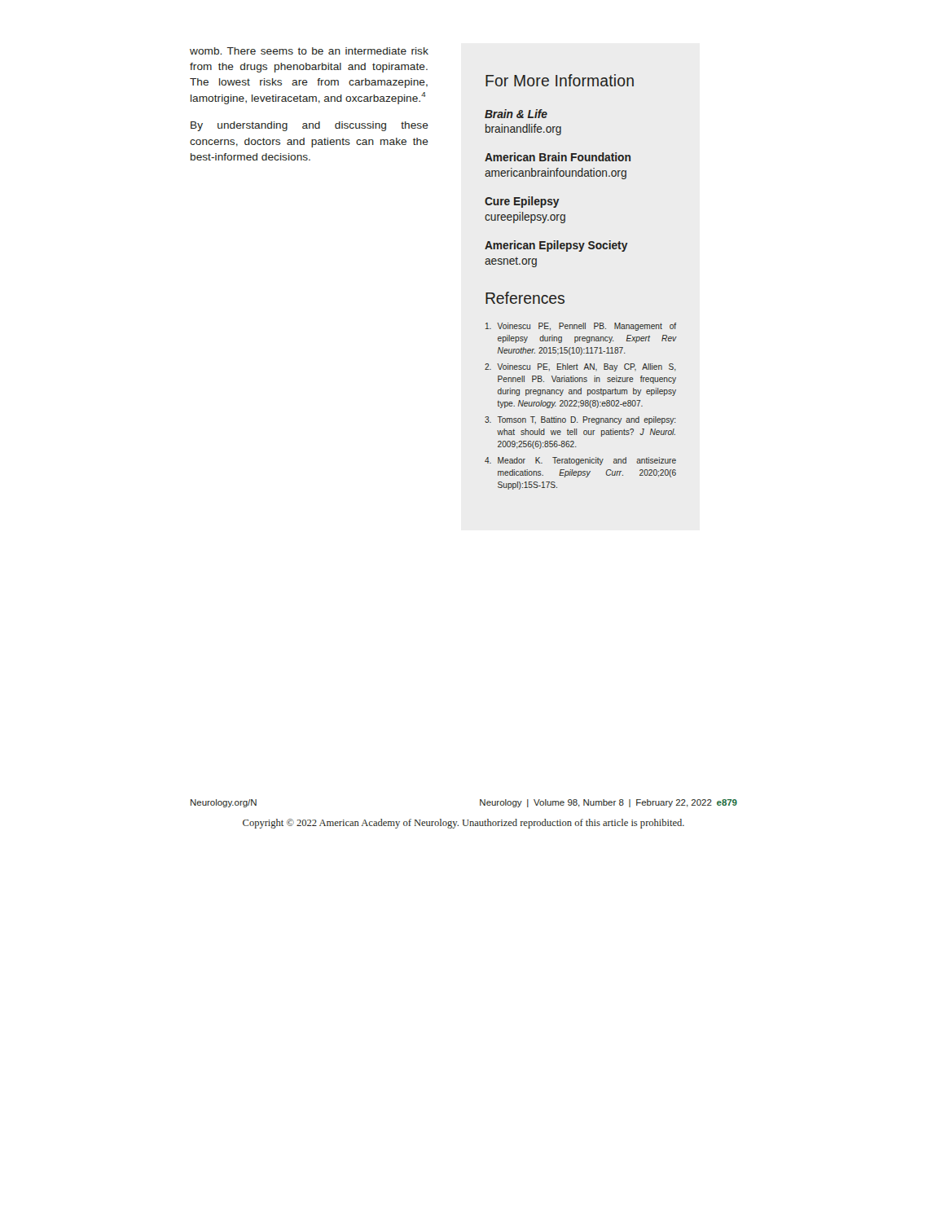womb. There seems to be an intermediate risk from the drugs phenobarbital and topiramate. The lowest risks are from carbamazepine, lamotrigine, levetiracetam, and oxcarbazepine.4
By understanding and discussing these concerns, doctors and patients can make the best-informed decisions.
For More Information
Brain & Life
brainandlife.org
American Brain Foundation
americanbrainfoundation.org
Cure Epilepsy
cureepilepsy.org
American Epilepsy Society
aesnet.org
References
Voinescu PE, Pennell PB. Management of epilepsy during pregnancy. Expert Rev Neurother. 2015;15(10):1171-1187.
Voinescu PE, Ehlert AN, Bay CP, Allien S, Pennell PB. Variations in seizure frequency during pregnancy and postpartum by epilepsy type. Neurology. 2022;98(8):e802-e807.
Tomson T, Battino D. Pregnancy and epilepsy: what should we tell our patients? J Neurol. 2009;256(6):856-862.
Meador K. Teratogenicity and antiseizure medications. Epilepsy Curr. 2020;20(6 Suppl):15S-17S.
Neurology.org/N
Neurology|Volume 98, Number 8|February 22, 2022e879
Copyright © 2022 American Academy of Neurology. Unauthorized reproduction of this article is prohibited.